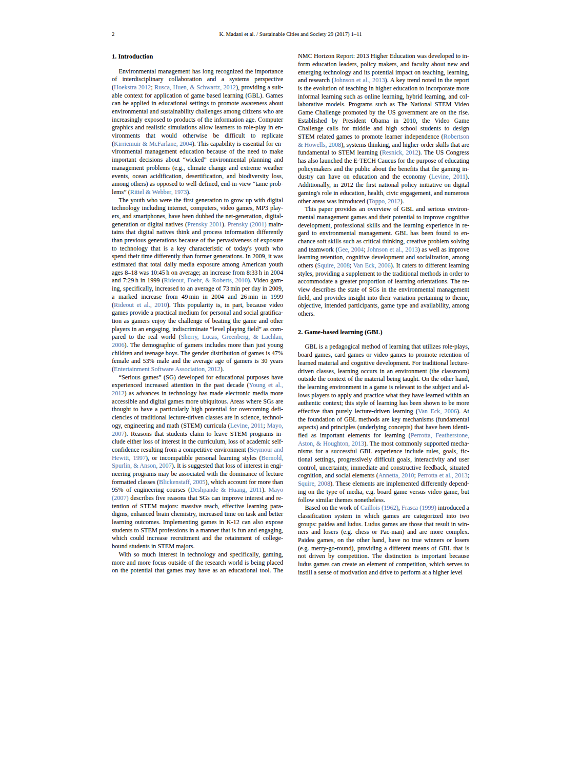2
K. Madani et al. / Sustainable Cities and Society 29 (2017) 1–11
1. Introduction
Environmental management has long recognized the importance of interdisciplinary collaboration and a systems perspective (Hoekstra 2012; Rusca, Huen, & Schwartz, 2012), providing a suitable context for application of game based learning (GBL). Games can be applied in educational settings to promote awareness about environmental and sustainability challenges among citizens who are increasingly exposed to products of the information age. Computer graphics and realistic simulations allow learners to role-play in environments that would otherwise be difficult to replicate (Kirriemuir & McFarlane, 2004). This capability is essential for environmental management education because of the need to make important decisions about “wicked” environmental planning and management problems (e.g., climate change and extreme weather events, ocean acidification, desertification, and biodiversity loss, among others) as opposed to well-defined, end-in-view “tame problems” (Rittel & Webber, 1973).
The youth who were the first generation to grow up with digital technology including internet, computers, video games, MP3 players, and smartphones, have been dubbed the net-generation, digital-generation or digital natives (Prensky 2001). Prensky (2001) maintains that digital natives think and process information differently than previous generations because of the pervasiveness of exposure to technology that is a key characteristic of today's youth who spend their time differently than former generations. In 2009, it was estimated that total daily media exposure among American youth ages 8–18 was 10:45 h on average; an increase from 8:33 h in 2004 and 7:29 h in 1999 (Rideout, Foehr, & Roberts, 2010). Video gaming, specifically, increased to an average of 73 min per day in 2009, a marked increase from 49 min in 2004 and 26 min in 1999 (Rideout et al., 2010). This popularity is, in part, because video games provide a practical medium for personal and social gratification as gamers enjoy the challenge of beating the game and other players in an engaging, indiscriminate “level playing field” as compared to the real world (Sherry, Lucas, Greenberg, & Lachlan, 2006). The demographic of gamers includes more than just young children and teenage boys. The gender distribution of games is 47% female and 53% male and the average age of gamers is 30 years (Entertainment Software Association, 2012).
“Serious games” (SG) developed for educational purposes have experienced increased attention in the past decade (Young et al., 2012) as advances in technology has made electronic media more accessible and digital games more ubiquitous. Areas where SGs are thought to have a particularly high potential for overcoming deficiencies of traditional lecture-driven classes are in science, technology, engineering and math (STEM) curricula (Levine, 2011; Mayo, 2007). Reasons that students claim to leave STEM programs include either loss of interest in the curriculum, loss of academic self-confidence resulting from a competitive environment (Seymour and Hewitt, 1997), or incompatible personal learning styles (Bernold, Spurlin, & Anson, 2007). It is suggested that loss of interest in engineering programs may be associated with the dominance of lecture formatted classes (Blickenstaff, 2005), which account for more than 95% of engineering courses (Deshpande & Huang, 2011). Mayo (2007) describes five reasons that SGs can improve interest and retention of STEM majors: massive reach, effective learning paradigms, enhanced brain chemistry, increased time on task and better learning outcomes. Implementing games in K-12 can also expose students to STEM professions in a manner that is fun and engaging, which could increase recruitment and the retainment of college-bound students in STEM majors.
With so much interest in technology and specifically, gaming, more and more focus outside of the research world is being placed on the potential that games may have as an educational tool. The NMC Horizon Report: 2013 Higher Education was developed to inform education leaders, policy makers, and faculty about new and emerging technology and its potential impact on teaching, learning, and research (Johnson et al., 2013). A key trend noted in the report is the evolution of teaching in higher education to incorporate more informal learning such as online learning, hybrid learning, and collaborative models. Programs such as The National STEM Video Game Challenge promoted by the US government are on the rise. Established by President Obama in 2010, the Video Game Challenge calls for middle and high school students to design STEM related games to promote learner independence (Robertson & Howells, 2008), systems thinking, and higher-order skills that are fundamental to STEM learning (Resnick, 2012). The US Congress has also launched the E-TECH Caucus for the purpose of educating policymakers and the public about the benefits that the gaming industry can have on education and the economy (Levine, 2011). Additionally, in 2012 the first national policy initiative on digital gaming's role in education, health, civic engagement, and numerous other areas was introduced (Toppo, 2012).
This paper provides an overview of GBL and serious environmental management games and their potential to improve cognitive development, professional skills and the learning experience in regard to environmental management. GBL has been found to enchance soft skills such as critical thinking, creative problem solving and teamwork (Gee, 2004; Johnson et al., 2013) as well as improve learning retention, cognitive development and socialization, among others (Squire, 2008; Van Eck, 2006). It caters to different learning styles, providing a supplement to the traditional methods in order to accommodate a greater proportion of learning orientations. The review describes the state of SGs in the environmental management field, and provides insight into their variation pertaining to theme, objective, intended participants, game type and availability, among others.
2. Game-based learning (GBL)
GBL is a pedagogical method of learning that utilizes role-plays, board games, card games or video games to promote retention of learned material and cognitive development. For traditional lecture-driven classes, learning occurs in an environment (the classroom) outside the context of the material being taught. On the other hand, the learning environment in a game is relevant to the subject and allows players to apply and practice what they have learned within an authentic context; this style of learning has been shown to be more effective than purely lecture-driven learning (Van Eck, 2006). At the foundation of GBL methods are key mechanisms (fundamental aspects) and principles (underlying concepts) that have been identified as important elements for learning (Perrotta, Featherstone, Aston, & Houghton, 2013). The most commonly supported mechanisms for a successful GBL experience include rules, goals, fictional settings, progressively difficult goals, interactivity and user control, uncertainty, immediate and constructive feedback, situated cognition, and social elements (Annetta, 2010; Perrotta et al., 2013; Squire, 2008). These elements are implemented differently depending on the type of media, e.g. board game versus video game, but follow similar themes nonetheless.
Based on the work of Caillois (1962), Frasca (1999) introduced a classification system in which games are categorized into two groups: paidea and ludus. Ludus games are those that result in winners and losers (e.g. chess or Pac-man) and are more complex. Paidea games, on the other hand, have no true winners or losers (e.g. merry-go-round), providing a different means of GBL that is not driven by competition. The distinction is important because ludus games can create an element of competition, which serves to instill a sense of motivation and drive to perform at a higher level